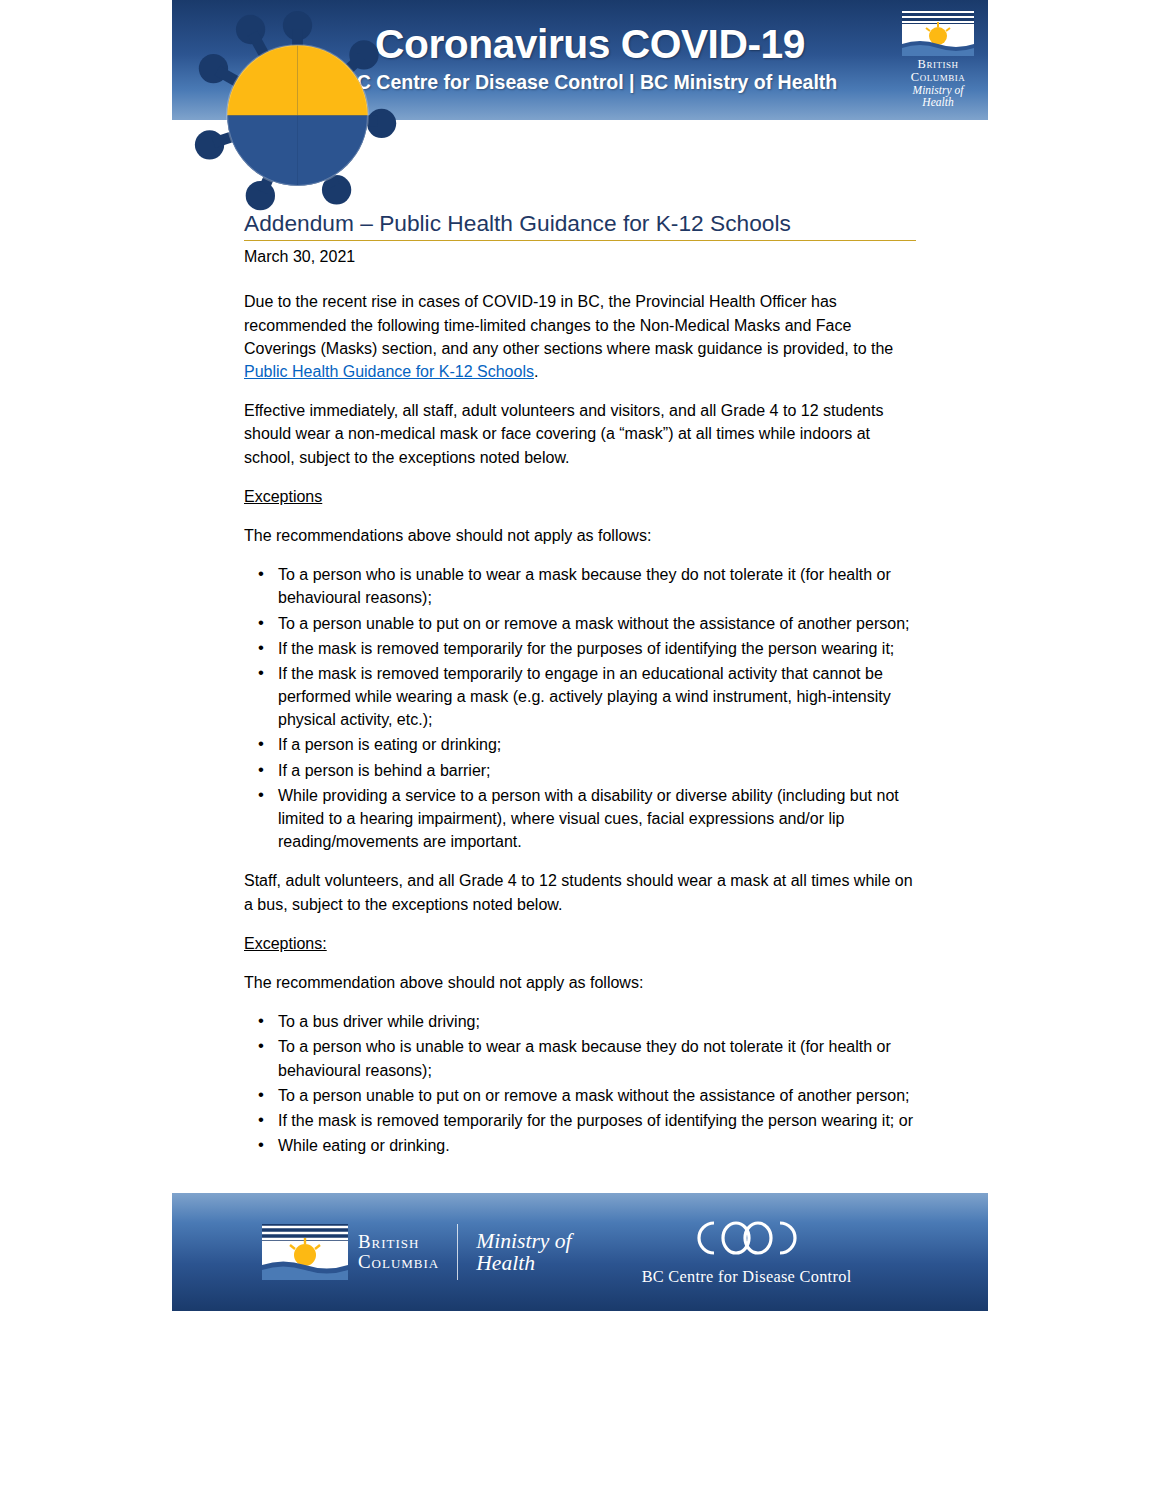Coronavirus COVID-19
BC Centre for Disease Control | BC Ministry of Health
British Columbia Ministry of Health
Addendum – Public Health Guidance for K-12 Schools
March 30, 2021
Due to the recent rise in cases of COVID-19 in BC, the Provincial Health Officer has recommended the following time-limited changes to the Non-Medical Masks and Face Coverings (Masks) section, and any other sections where mask guidance is provided, to the Public Health Guidance for K-12 Schools.
Effective immediately, all staff, adult volunteers and visitors, and all Grade 4 to 12 students should wear a non-medical mask or face covering (a “mask”) at all times while indoors at school, subject to the exceptions noted below.
Exceptions
The recommendations above should not apply as follows:
To a person who is unable to wear a mask because they do not tolerate it (for health or behavioural reasons);
To a person unable to put on or remove a mask without the assistance of another person;
If the mask is removed temporarily for the purposes of identifying the person wearing it;
If the mask is removed temporarily to engage in an educational activity that cannot be performed while wearing a mask (e.g. actively playing a wind instrument, high-intensity physical activity, etc.);
If a person is eating or drinking;
If a person is behind a barrier;
While providing a service to a person with a disability or diverse ability (including but not limited to a hearing impairment), where visual cues, facial expressions and/or lip reading/movements are important.
Staff, adult volunteers, and all Grade 4 to 12 students should wear a mask at all times while on a bus, subject to the exceptions noted below.
Exceptions:
The recommendation above should not apply as follows:
To a bus driver while driving;
To a person who is unable to wear a mask because they do not tolerate it (for health or behavioural reasons);
To a person unable to put on or remove a mask without the assistance of another person;
If the mask is removed temporarily for the purposes of identifying the person wearing it; or
While eating or drinking.
British
Columbia
Ministry of Health
BC Centre for Disease Control